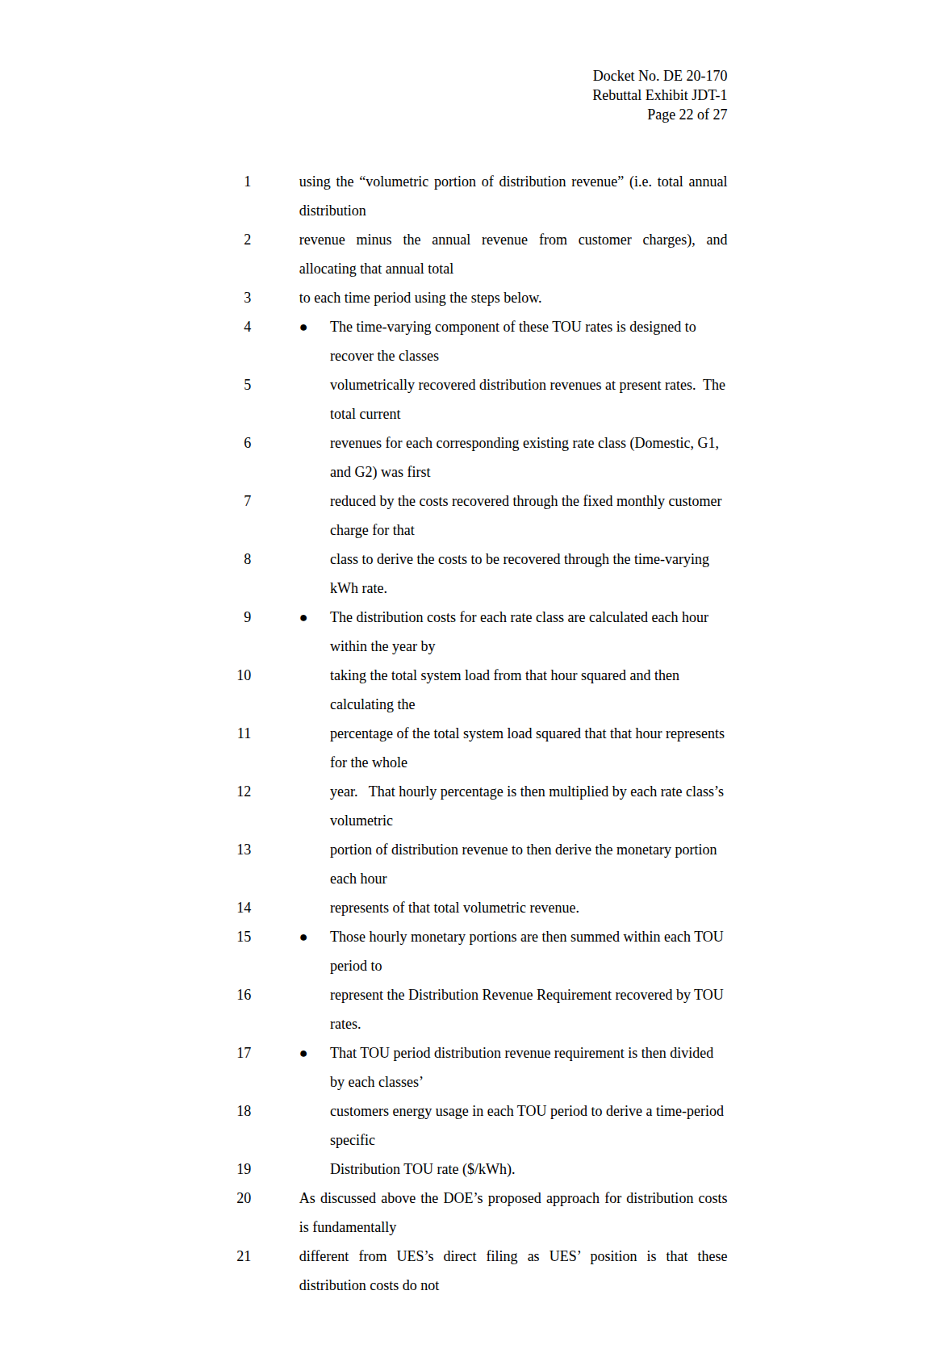Docket No. DE 20-170
Rebuttal Exhibit JDT-1
Page 22 of 27
| 1 | using the “volumetric portion of distribution revenue” (i.e. total annual distribution |
| 2 | revenue minus the annual revenue from customer charges), and allocating that annual total |
| 3 | to each time period using the steps below. |
| 4 | ● The time-varying component of these TOU rates is designed to recover the classes |
| 5 | volumetrically recovered distribution revenues at present rates. The total current |
| 6 | revenues for each corresponding existing rate class (Domestic, G1, and G2) was first |
| 7 | reduced by the costs recovered through the fixed monthly customer charge for that |
| 8 | class to derive the costs to be recovered through the time-varying kWh rate. |
| 9 | ● The distribution costs for each rate class are calculated each hour within the year by |
| 10 | taking the total system load from that hour squared and then calculating the |
| 11 | percentage of the total system load squared that that hour represents for the whole |
| 12 | year. That hourly percentage is then multiplied by each rate class’s volumetric |
| 13 | portion of distribution revenue to then derive the monetary portion each hour |
| 14 | represents of that total volumetric revenue. |
| 15 | ● Those hourly monetary portions are then summed within each TOU period to |
| 16 | represent the Distribution Revenue Requirement recovered by TOU rates. |
| 17 | ● That TOU period distribution revenue requirement is then divided by each classes’ |
| 18 | customers energy usage in each TOU period to derive a time-period specific |
| 19 | Distribution TOU rate ($/kWh). |
| 20 | As discussed above the DOE’s proposed approach for distribution costs is fundamentally |
| 21 | different from UES’s direct filing as UES’ position is that these distribution costs do not |